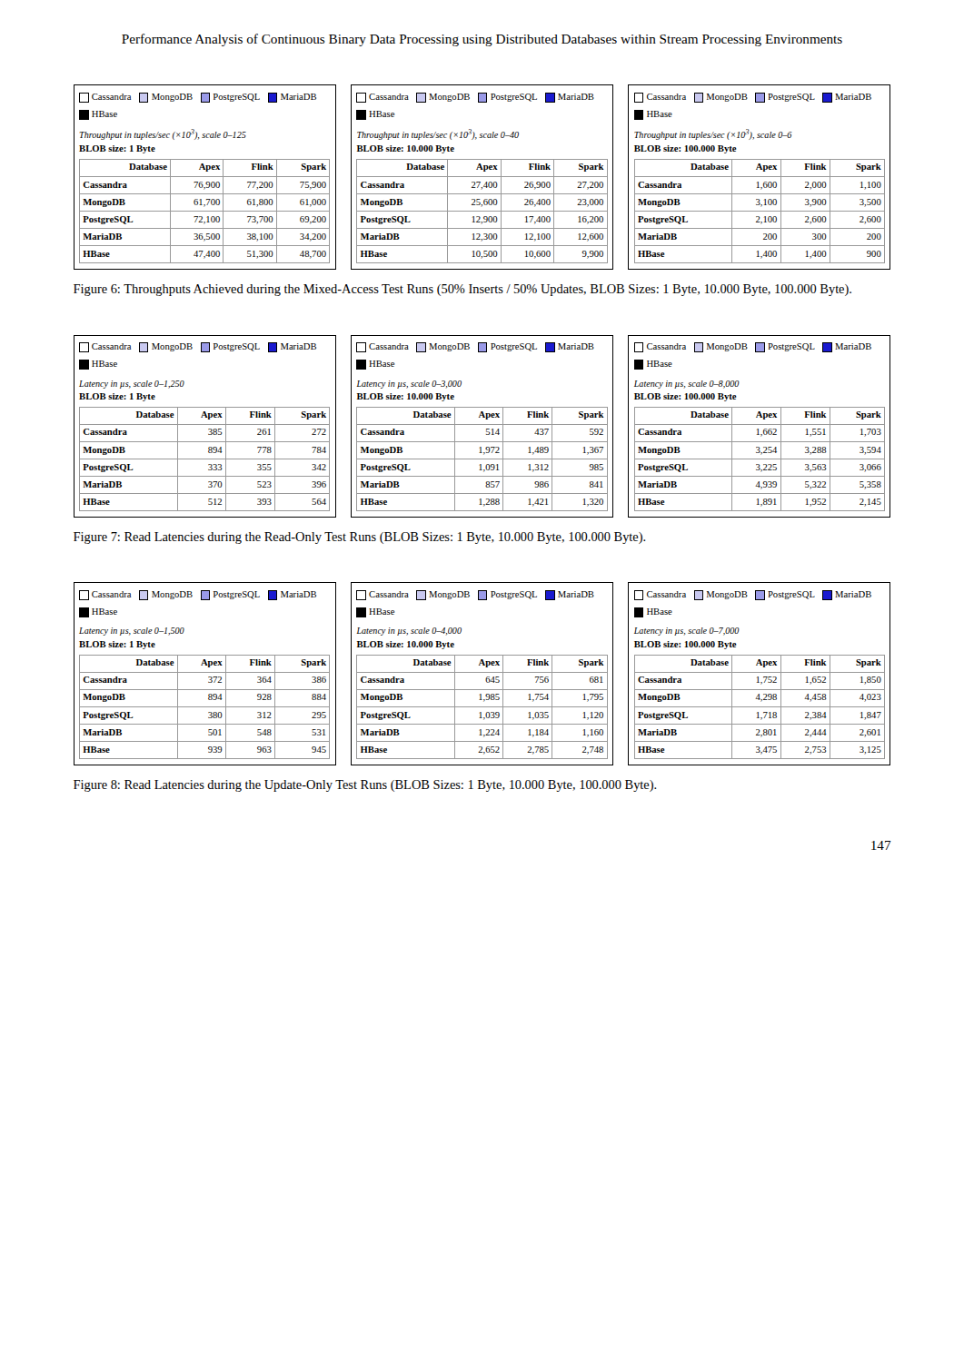Performance Analysis of Continuous Binary Data Processing using Distributed Databases within Stream Processing Environments
Cassandra MongoDB PostgreSQL MariaDB HBase
Throughput in tuples/sec (×103), scale 0–125
BLOB size: 1 Byte
| Database | Apex | Flink | Spark |
| --- | --- | --- | --- |
| Cassandra | 76,900 | 77,200 | 75,900 |
| MongoDB | 61,700 | 61,800 | 61,000 |
| PostgreSQL | 72,100 | 73,700 | 69,200 |
| MariaDB | 36,500 | 38,100 | 34,200 |
| HBase | 47,400 | 51,300 | 48,700 |
Cassandra MongoDB PostgreSQL MariaDB HBase
Throughput in tuples/sec (×103), scale 0–40
BLOB size: 10.000 Byte
| Database | Apex | Flink | Spark |
| --- | --- | --- | --- |
| Cassandra | 27,400 | 26,900 | 27,200 |
| MongoDB | 25,600 | 26,400 | 23,000 |
| PostgreSQL | 12,900 | 17,400 | 16,200 |
| MariaDB | 12,300 | 12,100 | 12,600 |
| HBase | 10,500 | 10,600 | 9,900 |
Cassandra MongoDB PostgreSQL MariaDB HBase
Throughput in tuples/sec (×103), scale 0–6
BLOB size: 100.000 Byte
| Database | Apex | Flink | Spark |
| --- | --- | --- | --- |
| Cassandra | 1,600 | 2,000 | 1,100 |
| MongoDB | 3,100 | 3,900 | 3,500 |
| PostgreSQL | 2,100 | 2,600 | 2,600 |
| MariaDB | 200 | 300 | 200 |
| HBase | 1,400 | 1,400 | 900 |
Figure 6: Throughputs Achieved during the Mixed-Access Test Runs (50% Inserts / 50% Updates, BLOB Sizes: 1 Byte, 10.000 Byte, 100.000 Byte).
Cassandra MongoDB PostgreSQL MariaDB HBase
Latency in µs, scale 0–1,250
BLOB size: 1 Byte
| Database | Apex | Flink | Spark |
| --- | --- | --- | --- |
| Cassandra | 385 | 261 | 272 |
| MongoDB | 894 | 778 | 784 |
| PostgreSQL | 333 | 355 | 342 |
| MariaDB | 370 | 523 | 396 |
| HBase | 512 | 393 | 564 |
Cassandra MongoDB PostgreSQL MariaDB HBase
Latency in µs, scale 0–3,000
BLOB size: 10.000 Byte
| Database | Apex | Flink | Spark |
| --- | --- | --- | --- |
| Cassandra | 514 | 437 | 592 |
| MongoDB | 1,972 | 1,489 | 1,367 |
| PostgreSQL | 1,091 | 1,312 | 985 |
| MariaDB | 857 | 986 | 841 |
| HBase | 1,288 | 1,421 | 1,320 |
Cassandra MongoDB PostgreSQL MariaDB HBase
Latency in µs, scale 0–8,000
BLOB size: 100.000 Byte
| Database | Apex | Flink | Spark |
| --- | --- | --- | --- |
| Cassandra | 1,662 | 1,551 | 1,703 |
| MongoDB | 3,254 | 3,288 | 3,594 |
| PostgreSQL | 3,225 | 3,563 | 3,066 |
| MariaDB | 4,939 | 5,322 | 5,358 |
| HBase | 1,891 | 1,952 | 2,145 |
Figure 7: Read Latencies during the Read-Only Test Runs (BLOB Sizes: 1 Byte, 10.000 Byte, 100.000 Byte).
Cassandra MongoDB PostgreSQL MariaDB HBase
Latency in µs, scale 0–1,500
BLOB size: 1 Byte
| Database | Apex | Flink | Spark |
| --- | --- | --- | --- |
| Cassandra | 372 | 364 | 386 |
| MongoDB | 894 | 928 | 884 |
| PostgreSQL | 380 | 312 | 295 |
| MariaDB | 501 | 548 | 531 |
| HBase | 939 | 963 | 945 |
Cassandra MongoDB PostgreSQL MariaDB HBase
Latency in µs, scale 0–4,000
BLOB size: 10.000 Byte
| Database | Apex | Flink | Spark |
| --- | --- | --- | --- |
| Cassandra | 645 | 756 | 681 |
| MongoDB | 1,985 | 1,754 | 1,795 |
| PostgreSQL | 1,039 | 1,035 | 1,120 |
| MariaDB | 1,224 | 1,184 | 1,160 |
| HBase | 2,652 | 2,785 | 2,748 |
Cassandra MongoDB PostgreSQL MariaDB HBase
Latency in µs, scale 0–7,000
BLOB size: 100.000 Byte
| Database | Apex | Flink | Spark |
| --- | --- | --- | --- |
| Cassandra | 1,752 | 1,652 | 1,850 |
| MongoDB | 4,298 | 4,458 | 4,023 |
| PostgreSQL | 1,718 | 2,384 | 1,847 |
| MariaDB | 2,801 | 2,444 | 2,601 |
| HBase | 3,475 | 2,753 | 3,125 |
Figure 8: Read Latencies during the Update-Only Test Runs (BLOB Sizes: 1 Byte, 10.000 Byte, 100.000 Byte).
147